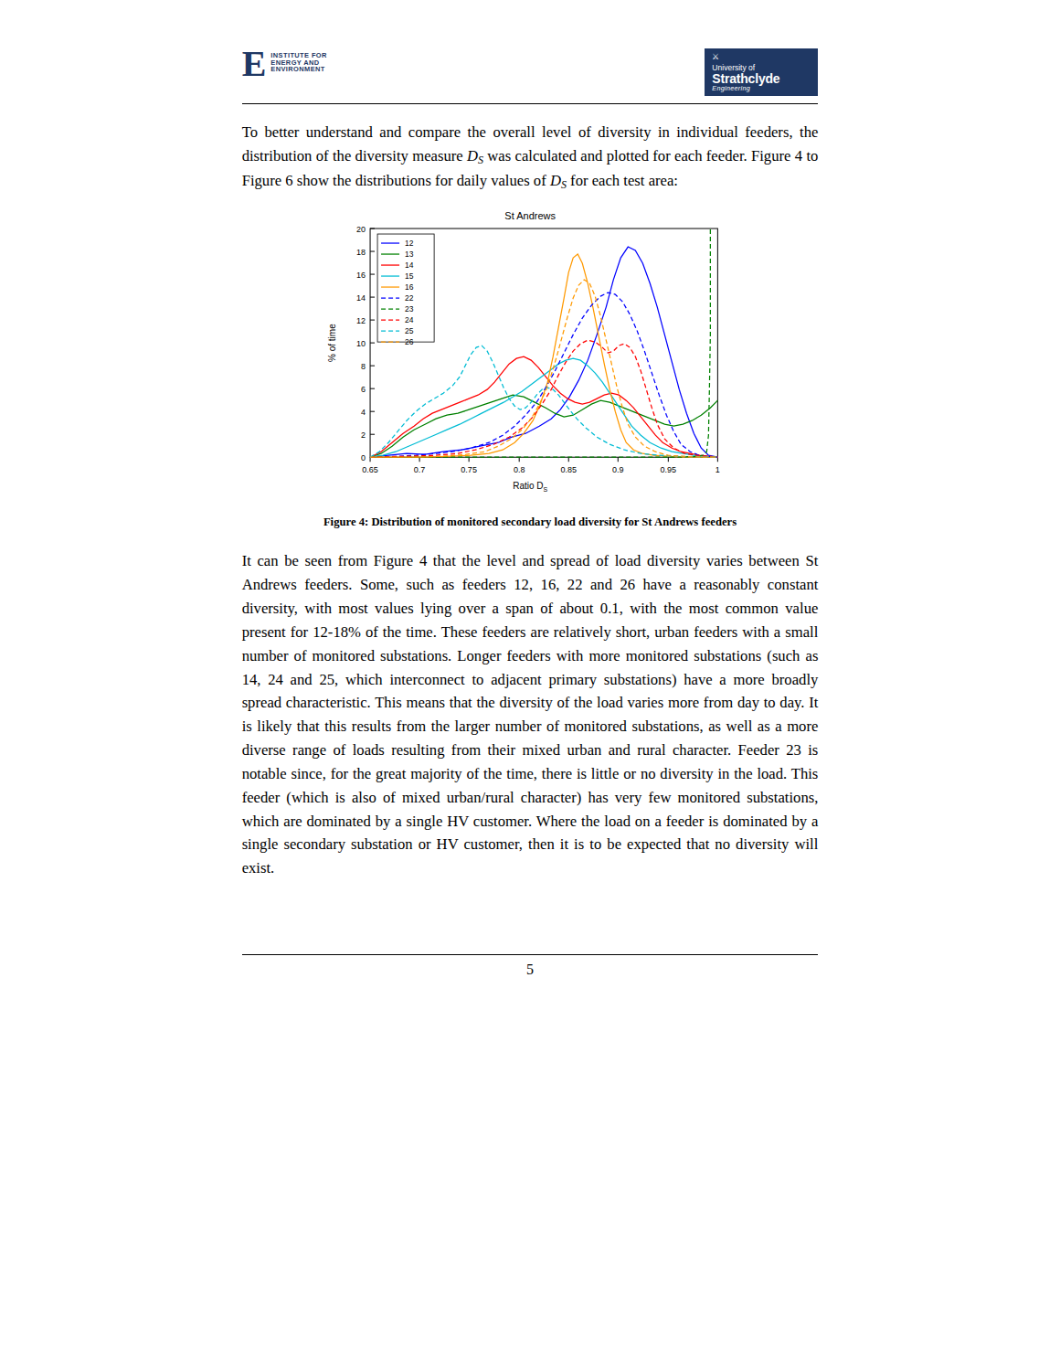E Institute for
Energy and
Environment
⚔
University of
Strathclyde
Engineering
To better understand and compare the overall level of diversity in individual feeders, the distribution of the diversity measure DS was calculated and plotted for each feeder. Figure 4 to Figure 6 show the distributions for daily values of DS for each test area:
St Andrews 20 18 16 14 12 10 8 6 4 2 0 0.65 0.7 0.75 0.8 0.85 0.9 0.95 1 Ratio DS % of time 12 13 14 15 16 22 23 24 25 26
Figure 4: Distribution of monitored secondary load diversity for St Andrews feeders
It can be seen from Figure 4 that the level and spread of load diversity varies between St Andrews feeders. Some, such as feeders 12, 16, 22 and 26 have a reasonably constant diversity, with most values lying over a span of about 0.1, with the most common value present for 12-18% of the time. These feeders are relatively short, urban feeders with a small number of monitored substations. Longer feeders with more monitored substations (such as 14, 24 and 25, which interconnect to adjacent primary substations) have a more broadly spread characteristic. This means that the diversity of the load varies more from day to day. It is likely that this results from the larger number of monitored substations, as well as a more diverse range of loads resulting from their mixed urban and rural character. Feeder 23 is notable since, for the great majority of the time, there is little or no diversity in the load. This feeder (which is also of mixed urban/rural character) has very few monitored substations, which are dominated by a single HV customer. Where the load on a feeder is dominated by a single secondary substation or HV customer, then it is to be expected that no diversity will exist.
5